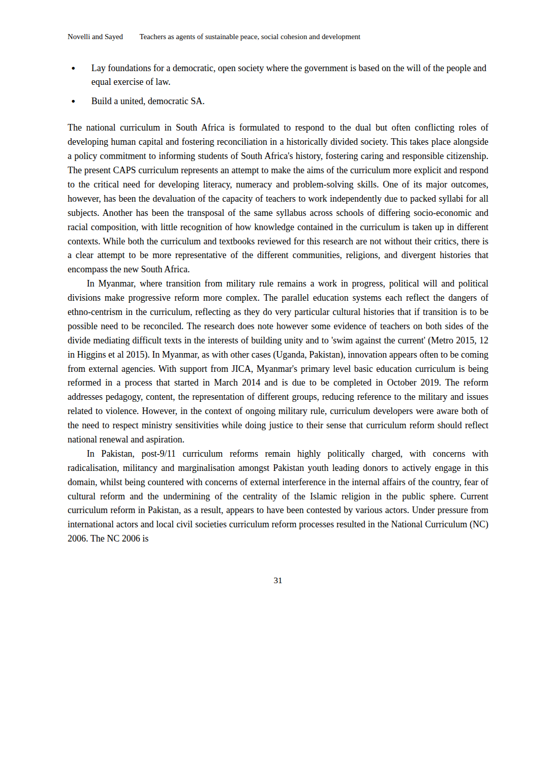Novelli and Sayed Teachers as agents of sustainable peace, social cohesion and development
Lay foundations for a democratic, open society where the government is based on the will of the people and equal exercise of law.
Build a united, democratic SA.
The national curriculum in South Africa is formulated to respond to the dual but often conflicting roles of developing human capital and fostering reconciliation in a historically divided society. This takes place alongside a policy commitment to informing students of South Africa's history, fostering caring and responsible citizenship. The present CAPS curriculum represents an attempt to make the aims of the curriculum more explicit and respond to the critical need for developing literacy, numeracy and problem-solving skills. One of its major outcomes, however, has been the devaluation of the capacity of teachers to work independently due to packed syllabi for all subjects. Another has been the transposal of the same syllabus across schools of differing socio-economic and racial composition, with little recognition of how knowledge contained in the curriculum is taken up in different contexts. While both the curriculum and textbooks reviewed for this research are not without their critics, there is a clear attempt to be more representative of the different communities, religions, and divergent histories that encompass the new South Africa.
In Myanmar, where transition from military rule remains a work in progress, political will and political divisions make progressive reform more complex. The parallel education systems each reflect the dangers of ethno-centrism in the curriculum, reflecting as they do very particular cultural histories that if transition is to be possible need to be reconciled. The research does note however some evidence of teachers on both sides of the divide mediating difficult texts in the interests of building unity and to 'swim against the current' (Metro 2015, 12 in Higgins et al 2015). In Myanmar, as with other cases (Uganda, Pakistan), innovation appears often to be coming from external agencies. With support from JICA, Myanmar's primary level basic education curriculum is being reformed in a process that started in March 2014 and is due to be completed in October 2019. The reform addresses pedagogy, content, the representation of different groups, reducing reference to the military and issues related to violence. However, in the context of ongoing military rule, curriculum developers were aware both of the need to respect ministry sensitivities while doing justice to their sense that curriculum reform should reflect national renewal and aspiration.
In Pakistan, post-9/11 curriculum reforms remain highly politically charged, with concerns with radicalisation, militancy and marginalisation amongst Pakistan youth leading donors to actively engage in this domain, whilst being countered with concerns of external interference in the internal affairs of the country, fear of cultural reform and the undermining of the centrality of the Islamic religion in the public sphere. Current curriculum reform in Pakistan, as a result, appears to have been contested by various actors. Under pressure from international actors and local civil societies curriculum reform processes resulted in the National Curriculum (NC) 2006. The NC 2006 is
31